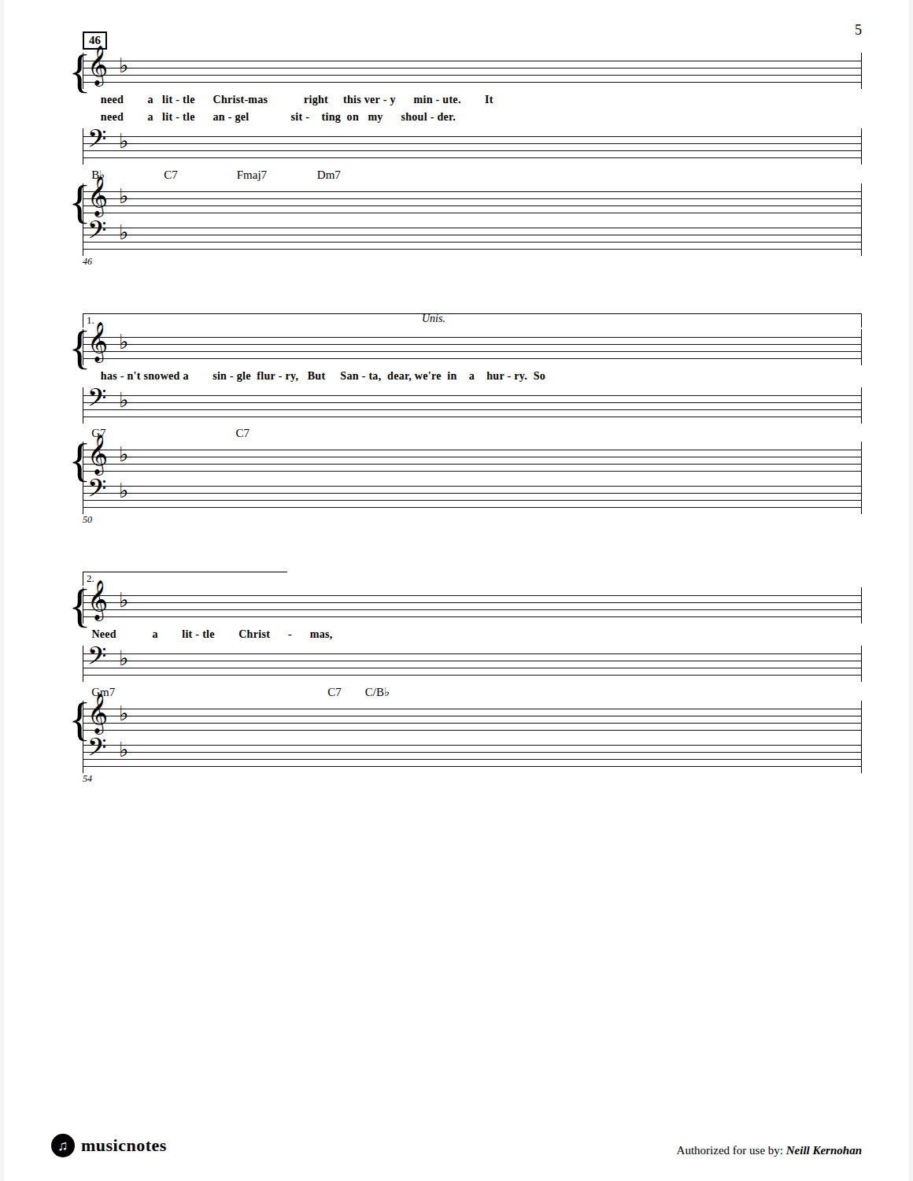5
46
{ 𝄞 ♭
need a lit - tle Christ-mas right this ver - y min - ute. It
need a lit - tle an - gel sit - ting on my shoul - der.
𝄢 ♭
B♭ C7 Fmaj7 Dm7
{ 𝄞 ♭
𝄢 ♭
46
1. Unis.
{ 𝄞 ♭
has - n't snowed a sin - gle flur - ry, But San - ta, dear, we're in a hur - ry. So
𝄢 ♭
G7 C7
{ 𝄞 ♭
𝄢 ♭
50
2.
{ 𝄞 ♭
Need a lit - tle Christ - mas,
𝄢 ♭
Gm7 C7 C/B♭
{ 𝄞 ♭
𝄢 ♭
54
♫musicnotes
Authorized for use by: Neill Kernohan